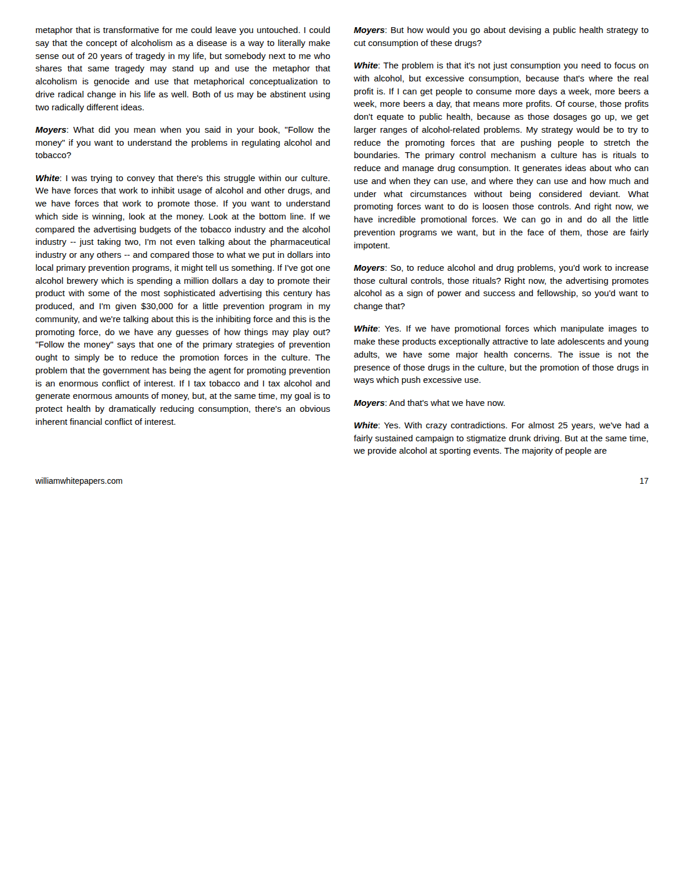metaphor that is transformative for me could leave you untouched. I could say that the concept of alcoholism as a disease is a way to literally make sense out of 20 years of tragedy in my life, but somebody next to me who shares that same tragedy may stand up and use the metaphor that alcoholism is genocide and use that metaphorical conceptualization to drive radical change in his life as well. Both of us may be abstinent using two radically different ideas.
Moyers: What did you mean when you said in your book, "Follow the money" if you want to understand the problems in regulating alcohol and tobacco?
White: I was trying to convey that there's this struggle within our culture. We have forces that work to inhibit usage of alcohol and other drugs, and we have forces that work to promote those. If you want to understand which side is winning, look at the money. Look at the bottom line. If we compared the advertising budgets of the tobacco industry and the alcohol industry -- just taking two, I'm not even talking about the pharmaceutical industry or any others -- and compared those to what we put in dollars into local primary prevention programs, it might tell us something. If I've got one alcohol brewery which is spending a million dollars a day to promote their product with some of the most sophisticated advertising this century has produced, and I'm given $30,000 for a little prevention program in my community, and we're talking about this is the inhibiting force and this is the promoting force, do we have any guesses of how things may play out? "Follow the money" says that one of the primary strategies of prevention ought to simply be to reduce the promotion forces in the culture. The problem that the government has being the agent for promoting prevention is an enormous conflict of interest. If I tax tobacco and I tax alcohol and generate enormous amounts of money, but, at the same time, my goal is to protect health by dramatically reducing consumption, there's an obvious inherent financial conflict of interest.
Moyers: But how would you go about devising a public health strategy to cut consumption of these drugs?
White: The problem is that it's not just consumption you need to focus on with alcohol, but excessive consumption, because that's where the real profit is. If I can get people to consume more days a week, more beers a week, more beers a day, that means more profits. Of course, those profits don't equate to public health, because as those dosages go up, we get larger ranges of alcohol-related problems. My strategy would be to try to reduce the promoting forces that are pushing people to stretch the boundaries. The primary control mechanism a culture has is rituals to reduce and manage drug consumption. It generates ideas about who can use and when they can use, and where they can use and how much and under what circumstances without being considered deviant. What promoting forces want to do is loosen those controls. And right now, we have incredible promotional forces. We can go in and do all the little prevention programs we want, but in the face of them, those are fairly impotent.
Moyers: So, to reduce alcohol and drug problems, you'd work to increase those cultural controls, those rituals? Right now, the advertising promotes alcohol as a sign of power and success and fellowship, so you'd want to change that?
White: Yes. If we have promotional forces which manipulate images to make these products exceptionally attractive to late adolescents and young adults, we have some major health concerns. The issue is not the presence of those drugs in the culture, but the promotion of those drugs in ways which push excessive use.
Moyers: And that's what we have now.
White: Yes. With crazy contradictions. For almost 25 years, we've had a fairly sustained campaign to stigmatize drunk driving. But at the same time, we provide alcohol at sporting events. The majority of people are
williamwhitepapers.com 17